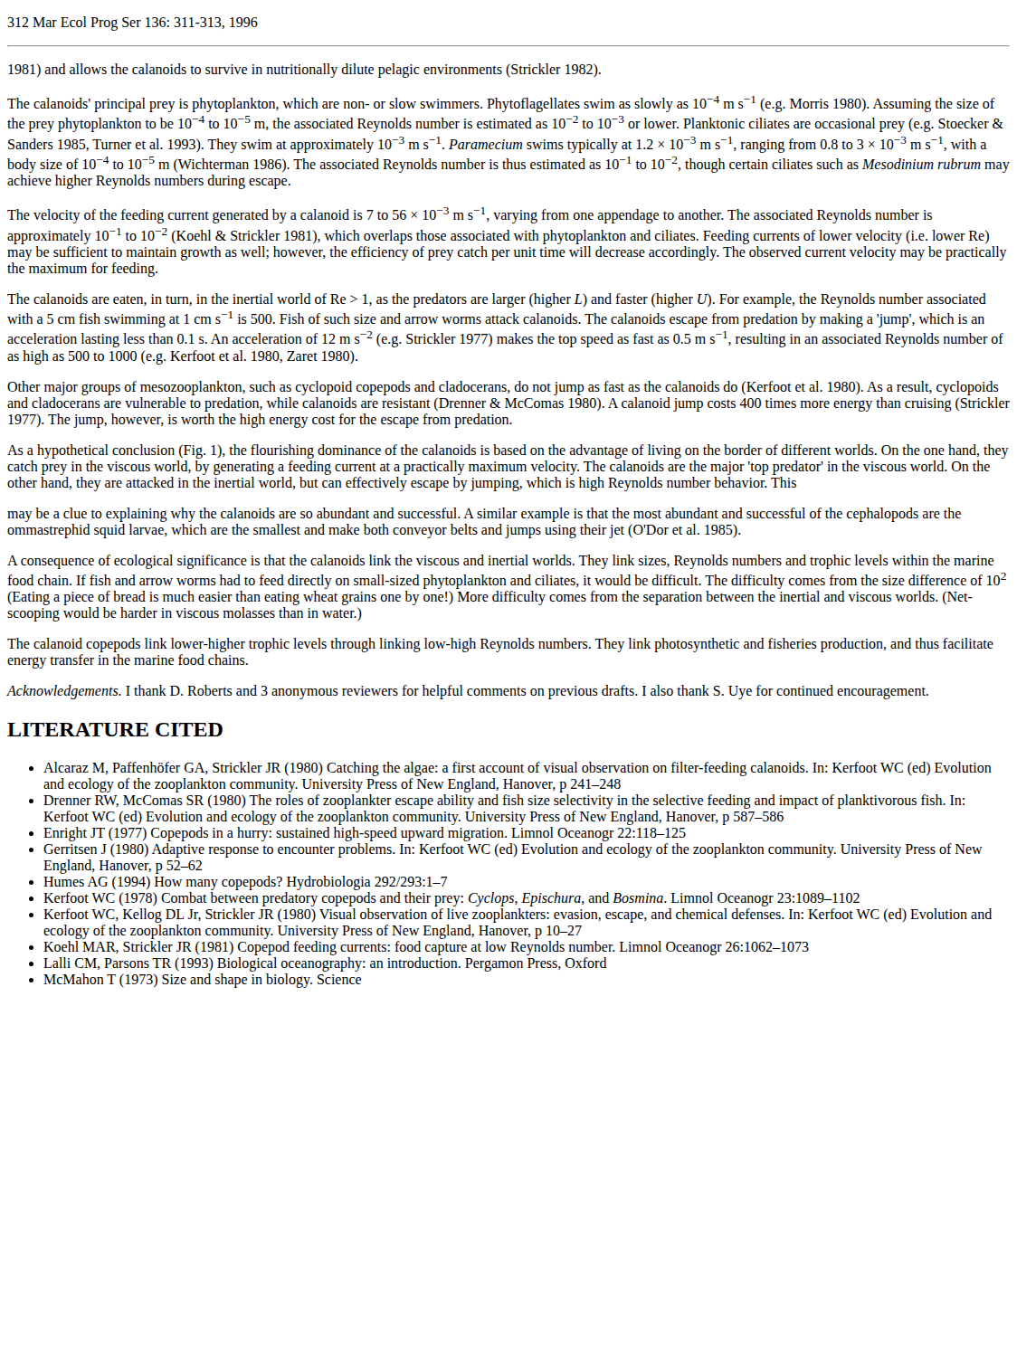312 Mar Ecol Prog Ser 136: 311-313, 1996
1981) and allows the calanoids to survive in nutritionally dilute pelagic environments (Strickler 1982).
The calanoids' principal prey is phytoplankton, which are non- or slow swimmers. Phytoflagellates swim as slowly as 10−4 m s−1 (e.g. Morris 1980). Assuming the size of the prey phytoplankton to be 10−4 to 10−5 m, the associated Reynolds number is estimated as 10−2 to 10−3 or lower. Planktonic ciliates are occasional prey (e.g. Stoecker & Sanders 1985, Turner et al. 1993). They swim at approximately 10−3 m s−1. Paramecium swims typically at 1.2 × 10−3 m s−1, ranging from 0.8 to 3 × 10−3 m s−1, with a body size of 10−4 to 10−5 m (Wichterman 1986). The associated Reynolds number is thus estimated as 10−1 to 10−2, though certain ciliates such as Mesodinium rubrum may achieve higher Reynolds numbers during escape.
The velocity of the feeding current generated by a calanoid is 7 to 56 × 10−3 m s−1, varying from one appendage to another. The associated Reynolds number is approximately 10−1 to 10−2 (Koehl & Strickler 1981), which overlaps those associated with phytoplankton and ciliates. Feeding currents of lower velocity (i.e. lower Re) may be sufficient to maintain growth as well; however, the efficiency of prey catch per unit time will decrease accordingly. The observed current velocity may be practically the maximum for feeding.
The calanoids are eaten, in turn, in the inertial world of Re > 1, as the predators are larger (higher L) and faster (higher U). For example, the Reynolds number associated with a 5 cm fish swimming at 1 cm s−1 is 500. Fish of such size and arrow worms attack calanoids. The calanoids escape from predation by making a 'jump', which is an acceleration lasting less than 0.1 s. An acceleration of 12 m s−2 (e.g. Strickler 1977) makes the top speed as fast as 0.5 m s−1, resulting in an associated Reynolds number of as high as 500 to 1000 (e.g. Kerfoot et al. 1980, Zaret 1980).
Other major groups of mesozooplankton, such as cyclopoid copepods and cladocerans, do not jump as fast as the calanoids do (Kerfoot et al. 1980). As a result, cyclopoids and cladocerans are vulnerable to predation, while calanoids are resistant (Drenner & McComas 1980). A calanoid jump costs 400 times more energy than cruising (Strickler 1977). The jump, however, is worth the high energy cost for the escape from predation.
As a hypothetical conclusion (Fig. 1), the flourishing dominance of the calanoids is based on the advantage of living on the border of different worlds. On the one hand, they catch prey in the viscous world, by generating a feeding current at a practically maximum velocity. The calanoids are the major 'top predator' in the viscous world. On the other hand, they are attacked in the inertial world, but can effectively escape by jumping, which is high Reynolds number behavior. This
may be a clue to explaining why the calanoids are so abundant and successful. A similar example is that the most abundant and successful of the cephalopods are the ommastrephid squid larvae, which are the smallest and make both conveyor belts and jumps using their jet (O'Dor et al. 1985).
A consequence of ecological significance is that the calanoids link the viscous and inertial worlds. They link sizes, Reynolds numbers and trophic levels within the marine food chain. If fish and arrow worms had to feed directly on small-sized phytoplankton and ciliates, it would be difficult. The difficulty comes from the size difference of 102 (Eating a piece of bread is much easier than eating wheat grains one by one!) More difficulty comes from the separation between the inertial and viscous worlds. (Net-scooping would be harder in viscous molasses than in water.)
The calanoid copepods link lower-higher trophic levels through linking low-high Reynolds numbers. They link photosynthetic and fisheries production, and thus facilitate energy transfer in the marine food chains.
Acknowledgements. I thank D. Roberts and 3 anonymous reviewers for helpful comments on previous drafts. I also thank S. Uye for continued encouragement.
LITERATURE CITED
Alcaraz M, Paffenhöfer GA, Strickler JR (1980) Catching the algae: a first account of visual observation on filter-feeding calanoids. In: Kerfoot WC (ed) Evolution and ecology of the zooplankton community. University Press of New England, Hanover, p 241–248
Drenner RW, McComas SR (1980) The roles of zooplankter escape ability and fish size selectivity in the selective feeding and impact of planktivorous fish. In: Kerfoot WC (ed) Evolution and ecology of the zooplankton community. University Press of New England, Hanover, p 587–586
Enright JT (1977) Copepods in a hurry: sustained high-speed upward migration. Limnol Oceanogr 22:118–125
Gerritsen J (1980) Adaptive response to encounter problems. In: Kerfoot WC (ed) Evolution and ecology of the zooplankton community. University Press of New England, Hanover, p 52–62
Humes AG (1994) How many copepods? Hydrobiologia 292/293:1–7
Kerfoot WC (1978) Combat between predatory copepods and their prey: Cyclops, Epischura, and Bosmina. Limnol Oceanogr 23:1089–1102
Kerfoot WC, Kellog DL Jr, Strickler JR (1980) Visual observation of live zooplankters: evasion, escape, and chemical defenses. In: Kerfoot WC (ed) Evolution and ecology of the zooplankton community. University Press of New England, Hanover, p 10–27
Koehl MAR, Strickler JR (1981) Copepod feeding currents: food capture at low Reynolds number. Limnol Oceanogr 26:1062–1073
Lalli CM, Parsons TR (1993) Biological oceanography: an introduction. Pergamon Press, Oxford
McMahon T (1973) Size and shape in biology. Science